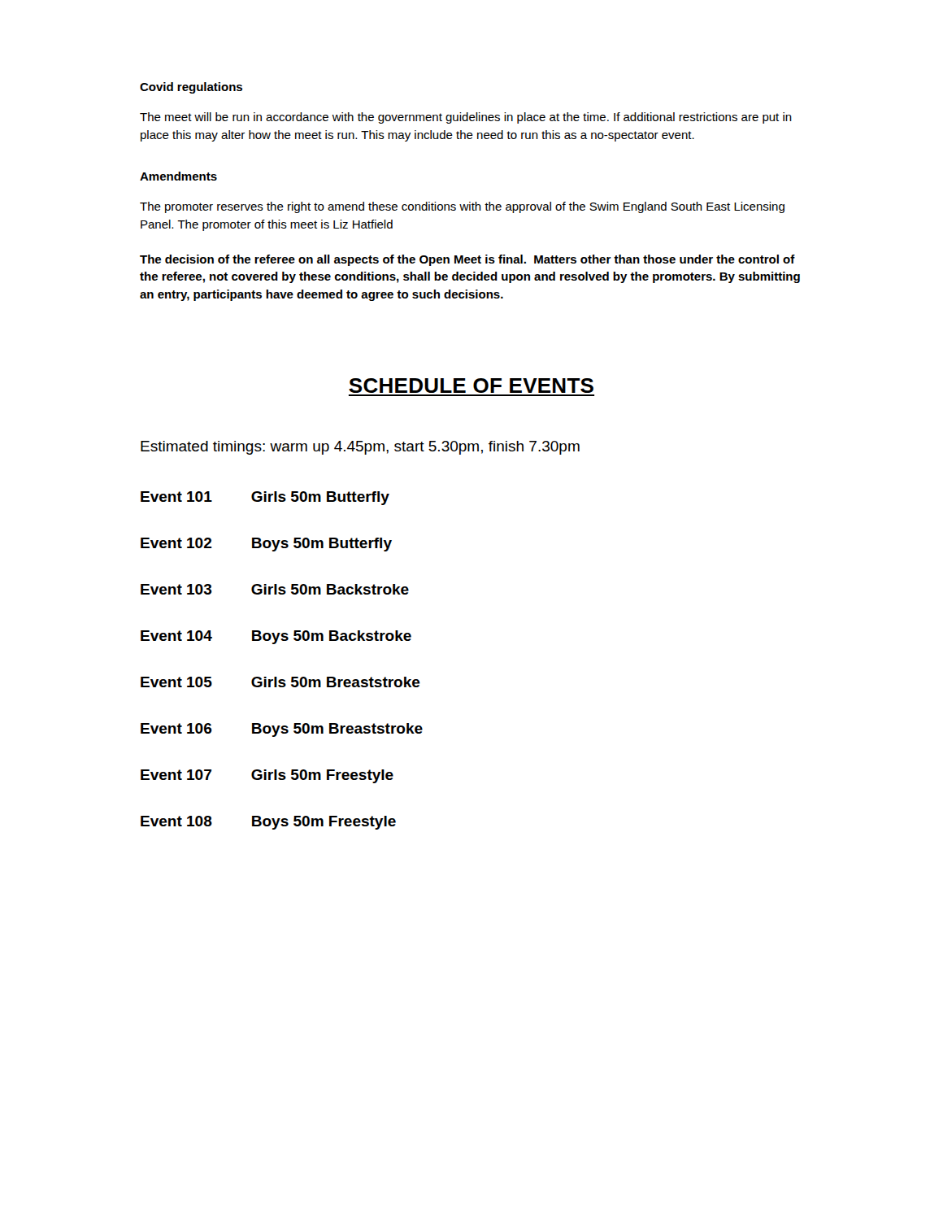Covid regulations
The meet will be run in accordance with the government guidelines in place at the time. If additional restrictions are put in place this may alter how the meet is run. This may include the need to run this as a no-spectator event.
Amendments
The promoter reserves the right to amend these conditions with the approval of the Swim England South East Licensing Panel. The promoter of this meet is Liz Hatfield
The decision of the referee on all aspects of the Open Meet is final. Matters other than those under the control of the referee, not covered by these conditions, shall be decided upon and resolved by the promoters. By submitting an entry, participants have deemed to agree to such decisions.
SCHEDULE OF EVENTS
Estimated timings: warm up 4.45pm, start 5.30pm, finish 7.30pm
Event 101 Girls 50m Butterfly
Event 102 Boys 50m Butterfly
Event 103 Girls 50m Backstroke
Event 104 Boys 50m Backstroke
Event 105 Girls 50m Breaststroke
Event 106 Boys 50m Breaststroke
Event 107 Girls 50m Freestyle
Event 108 Boys 50m Freestyle